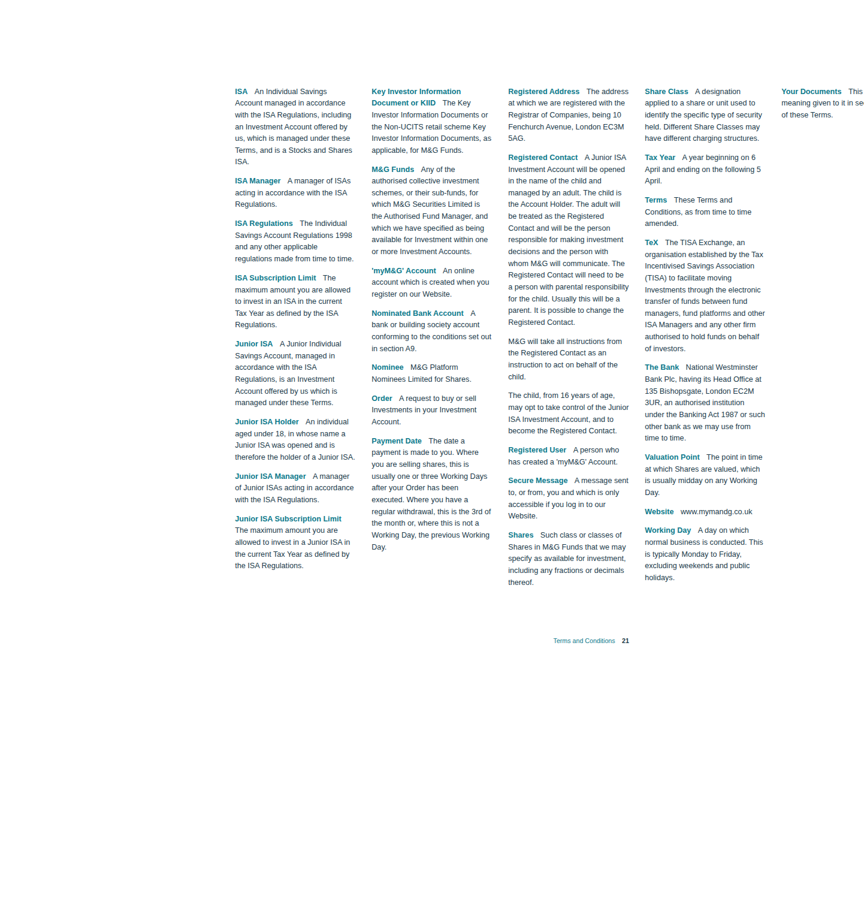ISA An Individual Savings Account managed in accordance with the ISA Regulations, including an Investment Account offered by us, which is managed under these Terms, and is a Stocks and Shares ISA.
ISA Manager A manager of ISAs acting in accordance with the ISA Regulations.
ISA Regulations The Individual Savings Account Regulations 1998 and any other applicable regulations made from time to time.
ISA Subscription Limit The maximum amount you are allowed to invest in an ISA in the current Tax Year as defined by the ISA Regulations.
Junior ISA A Junior Individual Savings Account, managed in accordance with the ISA Regulations, is an Investment Account offered by us which is managed under these Terms.
Junior ISA Holder An individual aged under 18, in whose name a Junior ISA was opened and is therefore the holder of a Junior ISA.
Junior ISA Manager A manager of Junior ISAs acting in accordance with the ISA Regulations.
Junior ISA Subscription Limit The maximum amount you are allowed to invest in a Junior ISA in the current Tax Year as defined by the ISA Regulations.
Key Investor Information Document or KIID The Key Investor Information Documents or the Non-UCITS retail scheme Key Investor Information Documents, as applicable, for M&G Funds.
M&G Funds Any of the authorised collective investment schemes, or their sub-funds, for which M&G Securities Limited is the Authorised Fund Manager, and which we have specified as being available for Investment within one or more Investment Accounts.
'myM&G' Account An online account which is created when you register on our Website.
Nominated Bank Account A bank or building society account conforming to the conditions set out in section A9.
Nominee M&G Platform Nominees Limited for Shares.
Order A request to buy or sell Investments in your Investment Account.
Payment Date The date a payment is made to you. Where you are selling shares, this is usually one or three Working Days after your Order has been executed. Where you have a regular withdrawal, this is the 3rd of the month or, where this is not a Working Day, the previous Working Day.
Registered Address The address at which we are registered with the Registrar of Companies, being 10 Fenchurch Avenue, London EC3M 5AG.
Registered Contact A Junior ISA Investment Account will be opened in the name of the child and managed by an adult. The child is the Account Holder. The adult will be treated as the Registered Contact and will be the person responsible for making investment decisions and the person with whom M&G will communicate. The Registered Contact will need to be a person with parental responsibility for the child. Usually this will be a parent. It is possible to change the Registered Contact.
M&G will take all instructions from the Registered Contact as an instruction to act on behalf of the child.
The child, from 16 years of age, may opt to take control of the Junior ISA Investment Account, and to become the Registered Contact.
Registered User A person who has created a 'myM&G' Account.
Secure Message A message sent to, or from, you and which is only accessible if you log in to our Website.
Shares Such class or classes of Shares in M&G Funds that we may specify as available for investment, including any fractions or decimals thereof.
Share Class A designation applied to a share or unit used to identify the specific type of security held. Different Share Classes may have different charging structures.
Tax Year A year beginning on 6 April and ending on the following 5 April.
Terms These Terms and Conditions, as from time to time amended.
TeX The TISA Exchange, an organisation established by the Tax Incentivised Savings Association (TISA) to facilitate moving Investments through the electronic transfer of funds between fund managers, fund platforms and other ISA Managers and any other firm authorised to hold funds on behalf of investors.
The Bank National Westminster Bank Plc, having its Head Office at 135 Bishopsgate, London EC2M 3UR, an authorised institution under the Banking Act 1987 or such other bank as we may use from time to time.
Valuation Point The point in time at which Shares are valued, which is usually midday on any Working Day.
Website www.mymandg.co.uk
Working Day A day on which normal business is conducted. This is typically Monday to Friday, excluding weekends and public holidays.
Your Documents This has the meaning given to it in section A3.5 of these Terms.
Terms and Conditions21